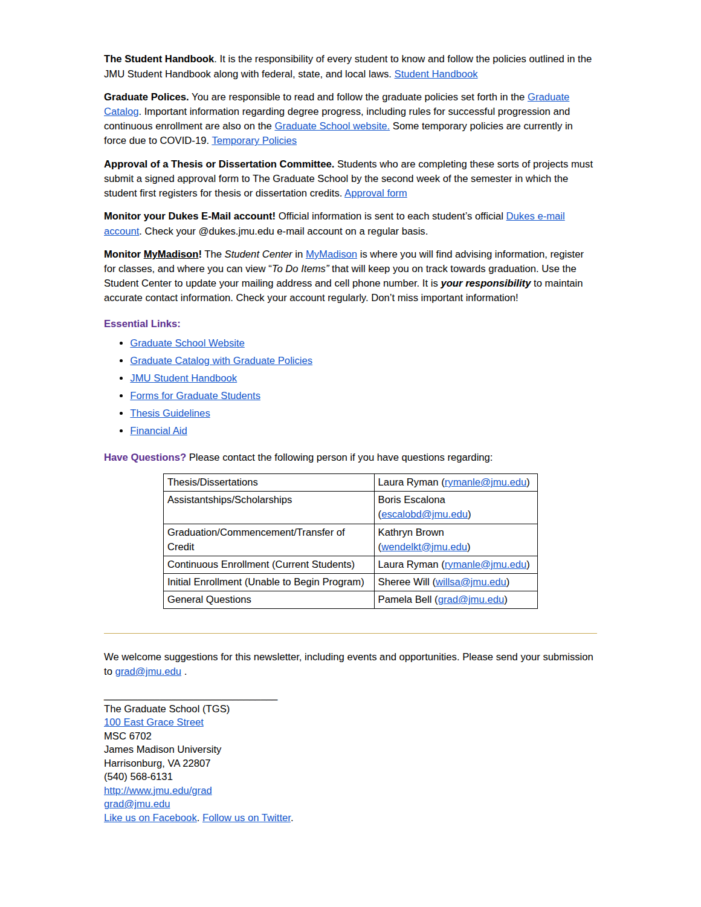The Student Handbook. It is the responsibility of every student to know and follow the policies outlined in the JMU Student Handbook along with federal, state, and local laws. Student Handbook
Graduate Polices. You are responsible to read and follow the graduate policies set forth in the Graduate Catalog. Important information regarding degree progress, including rules for successful progression and continuous enrollment are also on the Graduate School website. Some temporary policies are currently in force due to COVID-19. Temporary Policies
Approval of a Thesis or Dissertation Committee. Students who are completing these sorts of projects must submit a signed approval form to The Graduate School by the second week of the semester in which the student first registers for thesis or dissertation credits. Approval form
Monitor your Dukes E-Mail account! Official information is sent to each student’s official Dukes e-mail account. Check your @dukes.jmu.edu e-mail account on a regular basis.
Monitor MyMadison! The Student Center in MyMadison is where you will find advising information, register for classes, and where you can view “To Do Items” that will keep you on track towards graduation. Use the Student Center to update your mailing address and cell phone number. It is your responsibility to maintain accurate contact information. Check your account regularly. Don’t miss important information!
Essential Links:
Graduate School Website
Graduate Catalog with Graduate Policies
JMU Student Handbook
Forms for Graduate Students
Thesis Guidelines
Financial Aid
Have Questions? Please contact the following person if you have questions regarding:
| Thesis/Dissertations | Laura Ryman ( rymanle@jmu.edu ) |
| Assistantships/Scholarships | Boris Escalona ( escalobd@jmu.edu ) |
| Graduation/Commencement/Transfer of Credit | Kathryn Brown ( wendelkt@jmu.edu ) |
| Continuous Enrollment (Current Students) | Laura Ryman ( rymanle@jmu.edu ) |
| Initial Enrollment (Unable to Begin Program) | Sheree Will ( willsa@jmu.edu ) |
| General Questions | Pamela Bell ( grad@jmu.edu ) |
We welcome suggestions for this newsletter, including events and opportunities. Please send your submission to grad@jmu.edu .
_______________________________
The Graduate School (TGS)
100 East Grace Street
MSC 6702
James Madison University
Harrisonburg, VA 22807
(540) 568-6131
http://www.jmu.edu/grad
grad@jmu.edu
Like us on Facebook. Follow us on Twitter.